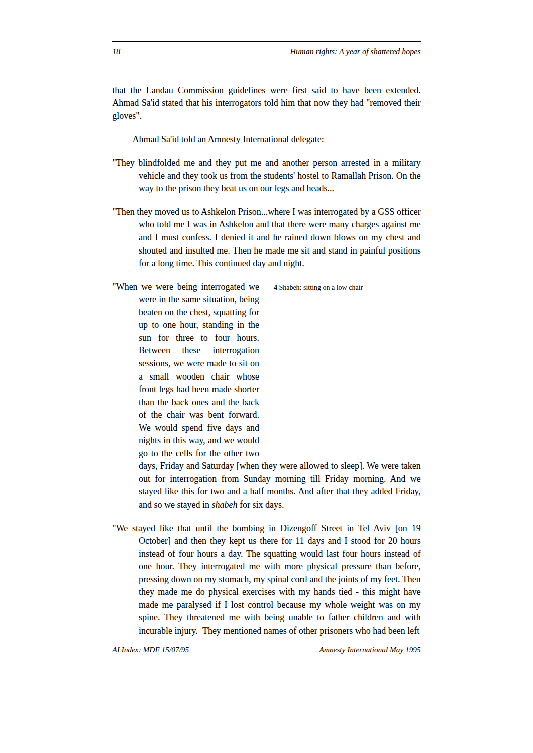18 Human rights: A year of shattered hopes
that the Landau Commission guidelines were first said to have been extended. Ahmad Sa'id stated that his interrogators told him that now they had "removed their gloves".
Ahmad Sa'id told an Amnesty International delegate:
"They blindfolded me and they put me and another person arrested in a military vehicle and they took us from the students' hostel to Ramallah Prison. On the way to the prison they beat us on our legs and heads...
"Then they moved us to Ashkelon Prison...where I was interrogated by a GSS officer who told me I was in Ashkelon and that there were many charges against me and I must confess. I denied it and he rained down blows on my chest and shouted and insulted me. Then he made me sit and stand in painful positions for a long time. This continued day and night.
4 Shabeh: sitting on a low chair
"When we were being interrogated we were in the same situation, being beaten on the chest, squatting for up to one hour, standing in the sun for three to four hours. Between these interrogation sessions, we were made to sit on a small wooden chair whose front legs had been made shorter than the back ones and the back of the chair was bent forward. We would spend five days and nights in this way, and we would go to the cells for the other two days, Friday and Saturday [when they were allowed to sleep]. We were taken out for interrogation from Sunday morning till Friday morning. And we stayed like this for two and a half months. And after that they added Friday, and so we stayed in shabeh for six days.
"We stayed like that until the bombing in Dizengoff Street in Tel Aviv [on 19 October] and then they kept us there for 11 days and I stood for 20 hours instead of four hours a day. The squatting would last four hours instead of one hour. They interrogated me with more physical pressure than before, pressing down on my stomach, my spinal cord and the joints of my feet. Then they made me do physical exercises with my hands tied - this might have made me paralysed if I lost control because my whole weight was on my spine. They threatened me with being unable to father children and with incurable injury. They mentioned names of other prisoners who had been left
AI Index: MDE 15/07/95 Amnesty International May 1995